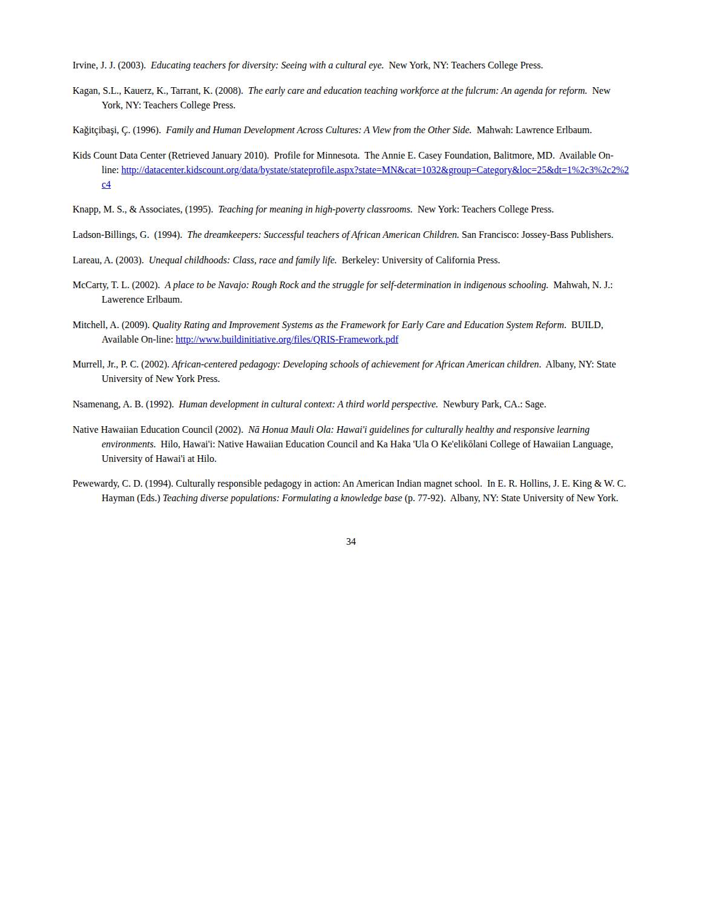Irvine, J. J. (2003). Educating teachers for diversity: Seeing with a cultural eye. New York, NY: Teachers College Press.
Kagan, S.L., Kauerz, K., Tarrant, K. (2008). The early care and education teaching workforce at the fulcrum: An agenda for reform. New York, NY: Teachers College Press.
Kağitçibaşi, Ç. (1996). Family and Human Development Across Cultures: A View from the Other Side. Mahwah: Lawrence Erlbaum.
Kids Count Data Center (Retrieved January 2010). Profile for Minnesota. The Annie E. Casey Foundation, Balitmore, MD. Available On-line: http://datacenter.kidscount.org/data/bystate/stateprofile.aspx?state=MN&cat=1032&group=Category&loc=25&dt=1%2c3%2c2%2c4
Knapp, M. S., & Associates, (1995). Teaching for meaning in high-poverty classrooms. New York: Teachers College Press.
Ladson-Billings, G. (1994). The dreamkeepers: Successful teachers of African American Children. San Francisco: Jossey-Bass Publishers.
Lareau, A. (2003). Unequal childhoods: Class, race and family life. Berkeley: University of California Press.
McCarty, T. L. (2002). A place to be Navajo: Rough Rock and the struggle for self-determination in indigenous schooling. Mahwah, N. J.: Lawerence Erlbaum.
Mitchell, A. (2009). Quality Rating and Improvement Systems as the Framework for Early Care and Education System Reform. BUILD, Available On-line: http://www.buildinitiative.org/files/QRIS-Framework.pdf
Murrell, Jr., P. C. (2002). African-centered pedagogy: Developing schools of achievement for African American children. Albany, NY: State University of New York Press.
Nsamenang, A. B. (1992). Human development in cultural context: A third world perspective. Newbury Park, CA.: Sage.
Native Hawaiian Education Council (2002). Nā Honua Mauli Ola: Hawai'i guidelines for culturally healthy and responsive learning environments. Hilo, Hawai'i: Native Hawaiian Education Council and Ka Haka 'Ula O Ke'elikōlani College of Hawaiian Language, University of Hawai'i at Hilo.
Pewewardy, C. D. (1994). Culturally responsible pedagogy in action: An American Indian magnet school. In E. R. Hollins, J. E. King & W. C. Hayman (Eds.) Teaching diverse populations: Formulating a knowledge base (p. 77-92). Albany, NY: State University of New York.
34